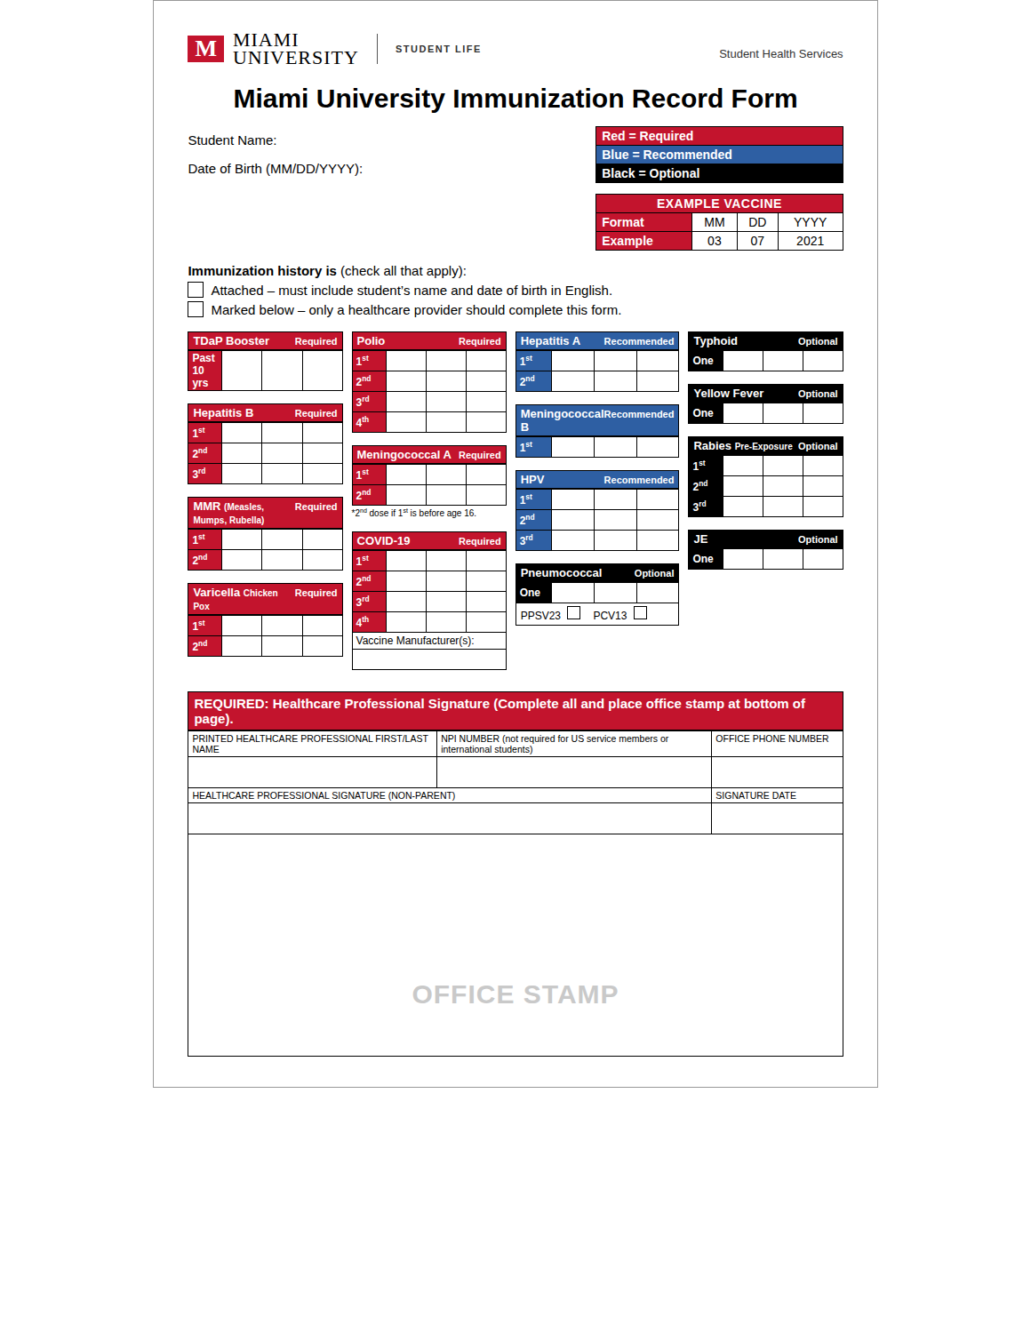M
MIAMI
UNIVERSITY
STUDENT LIFE
Student Health Services
Miami University Immunization Record Form
Student Name:
Date of Birth (MM/DD/YYYY):
Red = Required
Blue = Recommended
Black = Optional
| EXAMPLE VACCINE |
| --- |
| Format | MM | DD | YYYY |
| Example | 03 | 07 | 2021 |
Immunization history is (check all that apply):
Attached – must include student’s name and date of birth in English.
Marked below – only a healthcare provider should complete this form.
TDaP Booster Required
| Past 10 yrs | | | |
Hepatitis B Required
| 1 st | | | |
| 2 nd | | | |
| 3 rd | | | |
MMR (Measles, Mumps, Rubella) Required
| 1 st | | | |
| 2 nd | | | |
Varicella Chicken Pox Required
| 1 st | | | |
| 2 nd | | | |
Polio Required
| 1 st | | | |
| 2 nd | | | |
| 3 rd | | | |
| 4 th | | | |
Meningococcal A Required
| 1 st | | | |
| 2 nd | | | |
*2nd dose if 1st is before age 16.
COVID-19 Required
| 1 st | | | |
| 2 nd | | | |
| 3 rd | | | |
| 4 th | | | |
Vaccine Manufacturer(s):
Hepatitis A Recommended
| 1 st | | | |
| 2 nd | | | |
Meningococcal B Recommended
| 1 st | | | |
HPV Recommended
| 1 st | | | |
| 2 nd | | | |
| 3 rd | | | |
Pneumococcal Optional
| One | | | |
PPSV23 PCV13
Typhoid Optional
| One | | | |
Yellow Fever Optional
| One | | | |
Rabies Pre-Exposure Optional
| 1 st | | | |
| 2 nd | | | |
| 3 rd | | | |
JE Optional
| One | | | |
REQUIRED: Healthcare Professional Signature (Complete all and place office stamp at bottom of page).
| PRINTED HEALTHCARE PROFESSIONAL FIRST/LAST NAME | NPI NUMBER (not required for US service members or international students) | OFFICE PHONE NUMBER |
| HEALTHCARE PROFESSIONAL SIGNATURE (NON-PARENT) | SIGNATURE DATE |
OFFICE STAMP